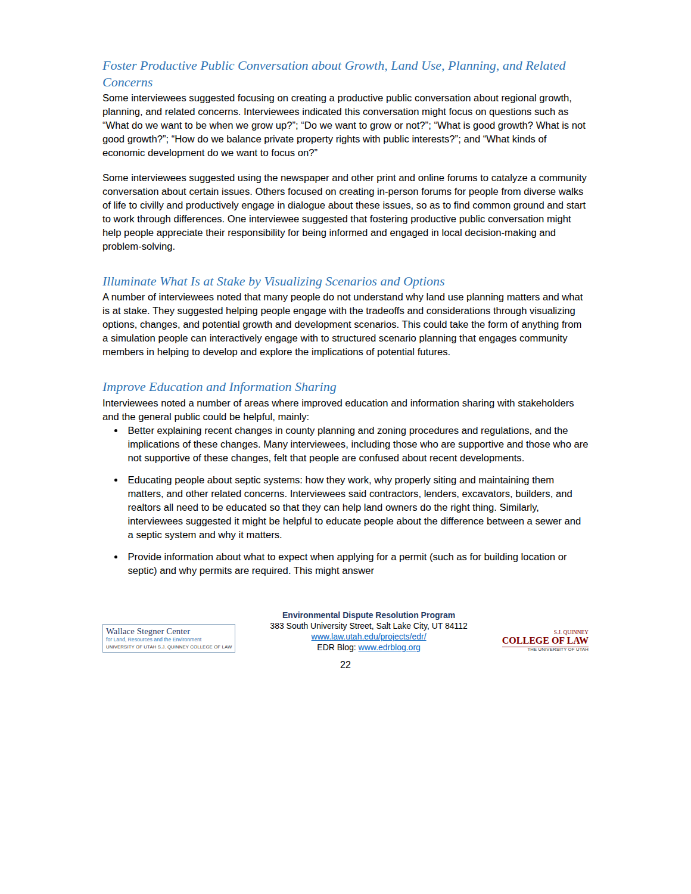Foster Productive Public Conversation about Growth, Land Use, Planning, and Related Concerns
Some interviewees suggested focusing on creating a productive public conversation about regional growth, planning, and related concerns. Interviewees indicated this conversation might focus on questions such as “What do we want to be when we grow up?”; “Do we want to grow or not?”; “What is good growth? What is not good growth?”; “How do we balance private property rights with public interests?”; and “What kinds of economic development do we want to focus on?”
Some interviewees suggested using the newspaper and other print and online forums to catalyze a community conversation about certain issues. Others focused on creating in-person forums for people from diverse walks of life to civilly and productively engage in dialogue about these issues, so as to find common ground and start to work through differences. One interviewee suggested that fostering productive public conversation might help people appreciate their responsibility for being informed and engaged in local decision-making and problem-solving.
Illuminate What Is at Stake by Visualizing Scenarios and Options
A number of interviewees noted that many people do not understand why land use planning matters and what is at stake. They suggested helping people engage with the tradeoffs and considerations through visualizing options, changes, and potential growth and development scenarios. This could take the form of anything from a simulation people can interactively engage with to structured scenario planning that engages community members in helping to develop and explore the implications of potential futures.
Improve Education and Information Sharing
Interviewees noted a number of areas where improved education and information sharing with stakeholders and the general public could be helpful, mainly:
Better explaining recent changes in county planning and zoning procedures and regulations, and the implications of these changes. Many interviewees, including those who are supportive and those who are not supportive of these changes, felt that people are confused about recent developments.
Educating people about septic systems: how they work, why properly siting and maintaining them matters, and other related concerns. Interviewees said contractors, lenders, excavators, builders, and realtors all need to be educated so that they can help land owners do the right thing. Similarly, interviewees suggested it might be helpful to educate people about the difference between a sewer and a septic system and why it matters.
Provide information about what to expect when applying for a permit (such as for building location or septic) and why permits are required. This might answer
Wallace Stegner Center for Land, Resources and the Environment UNIVERSITY OF UTAH S.J. QUINNEY COLLEGE OF LAW
Environmental Dispute Resolution Program
383 South University Street, Salt Lake City, UT 84112
www.law.utah.edu/projects/edr/
EDR Blog: www.edrblog.org
S.J. QUINNEY COLLEGE OF LAW THE UNIVERSITY OF UTAH
22